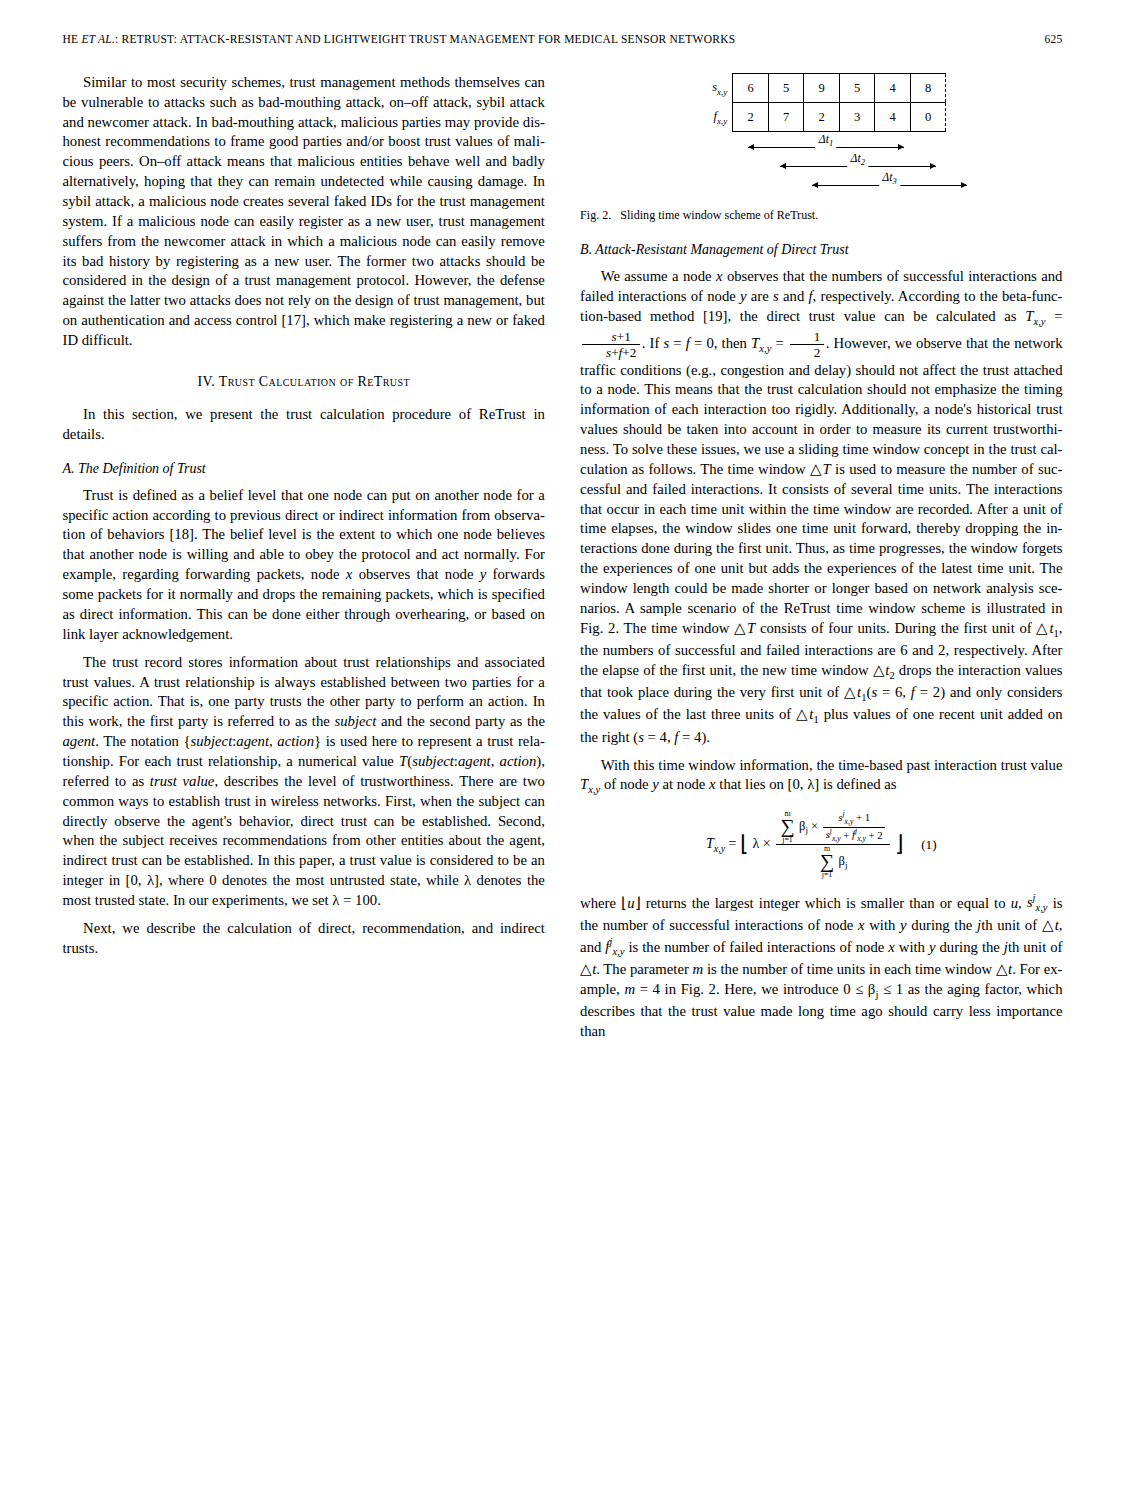HE et al.: ReTRUST: ATTACK-RESISTANT AND LIGHTWEIGHT TRUST MANAGEMENT FOR MEDICAL SENSOR NETWORKS 625
Similar to most security schemes, trust management methods themselves can be vulnerable to attacks such as bad-mouthing attack, on–off attack, sybil attack and newcomer attack. In bad-mouthing attack, malicious parties may provide dishonest recommendations to frame good parties and/or boost trust values of malicious peers. On–off attack means that malicious entities behave well and badly alternatively, hoping that they can remain undetected while causing damage. In sybil attack, a malicious node creates several faked IDs for the trust management system. If a malicious node can easily register as a new user, trust management suffers from the newcomer attack in which a malicious node can easily remove its bad history by registering as a new user. The former two attacks should be considered in the design of a trust management protocol. However, the defense against the latter two attacks does not rely on the design of trust management, but on authentication and access control [17], which make registering a new or faked ID difficult.
IV. Trust Calculation of ReTrust
In this section, we present the trust calculation procedure of ReTrust in details.
A. The Definition of Trust
Trust is defined as a belief level that one node can put on another node for a specific action according to previous direct or indirect information from observation of behaviors [18]. The belief level is the extent to which one node believes that another node is willing and able to obey the protocol and act normally. For example, regarding forwarding packets, node x observes that node y forwards some packets for it normally and drops the remaining packets, which is specified as direct information. This can be done either through overhearing, or based on link layer acknowledgement.
The trust record stores information about trust relationships and associated trust values. A trust relationship is always established between two parties for a specific action. That is, one party trusts the other party to perform an action. In this work, the first party is referred to as the subject and the second party as the agent. The notation {subject:agent, action} is used here to represent a trust relationship. For each trust relationship, a numerical value T(subject:agent, action), referred to as trust value, describes the level of trustworthiness. There are two common ways to establish trust in wireless networks. First, when the subject can directly observe the agent's behavior, direct trust can be established. Second, when the subject receives recommendations from other entities about the agent, indirect trust can be established. In this paper, a trust value is considered to be an integer in [0, λ], where 0 denotes the most untrusted state, while λ denotes the most trusted state. In our experiments, we set λ = 100.
Next, we describe the calculation of direct, recommendation, and indirect trusts.
| s x,y | 6 | 5 | 9 | 5 | 4 | 8 |
| f x,y | 2 | 7 | 2 | 3 | 4 | 0 |
Δt1
Δt2
Δt3
Fig. 2. Sliding time window scheme of ReTrust.
B. Attack-Resistant Management of Direct Trust
We assume a node x observes that the numbers of successful interactions and failed interactions of node y are s and f, respectively. According to the beta-function-based method [19], the direct trust value can be calculated as Tx,y = s+1 s+f+2. If s = f = 0, then Tx,y = 12. However, we observe that the network traffic conditions (e.g., congestion and delay) should not affect the trust attached to a node. This means that the trust calculation should not emphasize the timing information of each interaction too rigidly. Additionally, a node's historical trust values should be taken into account in order to measure its current trustworthiness. To solve these issues, we use a sliding time window concept in the trust calculation as follows. The time window △T is used to measure the number of successful and failed interactions. It consists of several time units. The interactions that occur in each time unit within the time window are recorded. After a unit of time elapses, the window slides one time unit forward, thereby dropping the interactions done during the first unit. Thus, as time progresses, the window forgets the experiences of one unit but adds the experiences of the latest time unit. The window length could be made shorter or longer based on network analysis scenarios. A sample scenario of the ReTrust time window scheme is illustrated in Fig. 2. The time window △T consists of four units. During the first unit of △t1, the numbers of successful and failed interactions are 6 and 2, respectively. After the elapse of the first unit, the new time window △t2 drops the interaction values that took place during the very first unit of △t1(s = 6, f = 2) and only considers the values of the last three units of △t1 plus values of one recent unit added on the right (s = 4, f = 4).
With this time window information, the time-based past interaction trust value Tx,y of node y at node x that lies on [0, λ] is defined as
Tx,y = ⌊ λ × m∑j=1 βj × sjx,y + 1 sjx,y + fjx,y + 2 m∑j=1 βj ⌋ (1)
where ⌊u⌋ returns the largest integer which is smaller than or equal to u, sjx,y is the number of successful interactions of node x with y during the jth unit of △t, and fjx,y is the number of failed interactions of node x with y during the jth unit of △t. The parameter m is the number of time units in each time window △t. For example, m = 4 in Fig. 2. Here, we introduce 0 ≤ βj ≤ 1 as the aging factor, which describes that the trust value made long time ago should carry less importance than